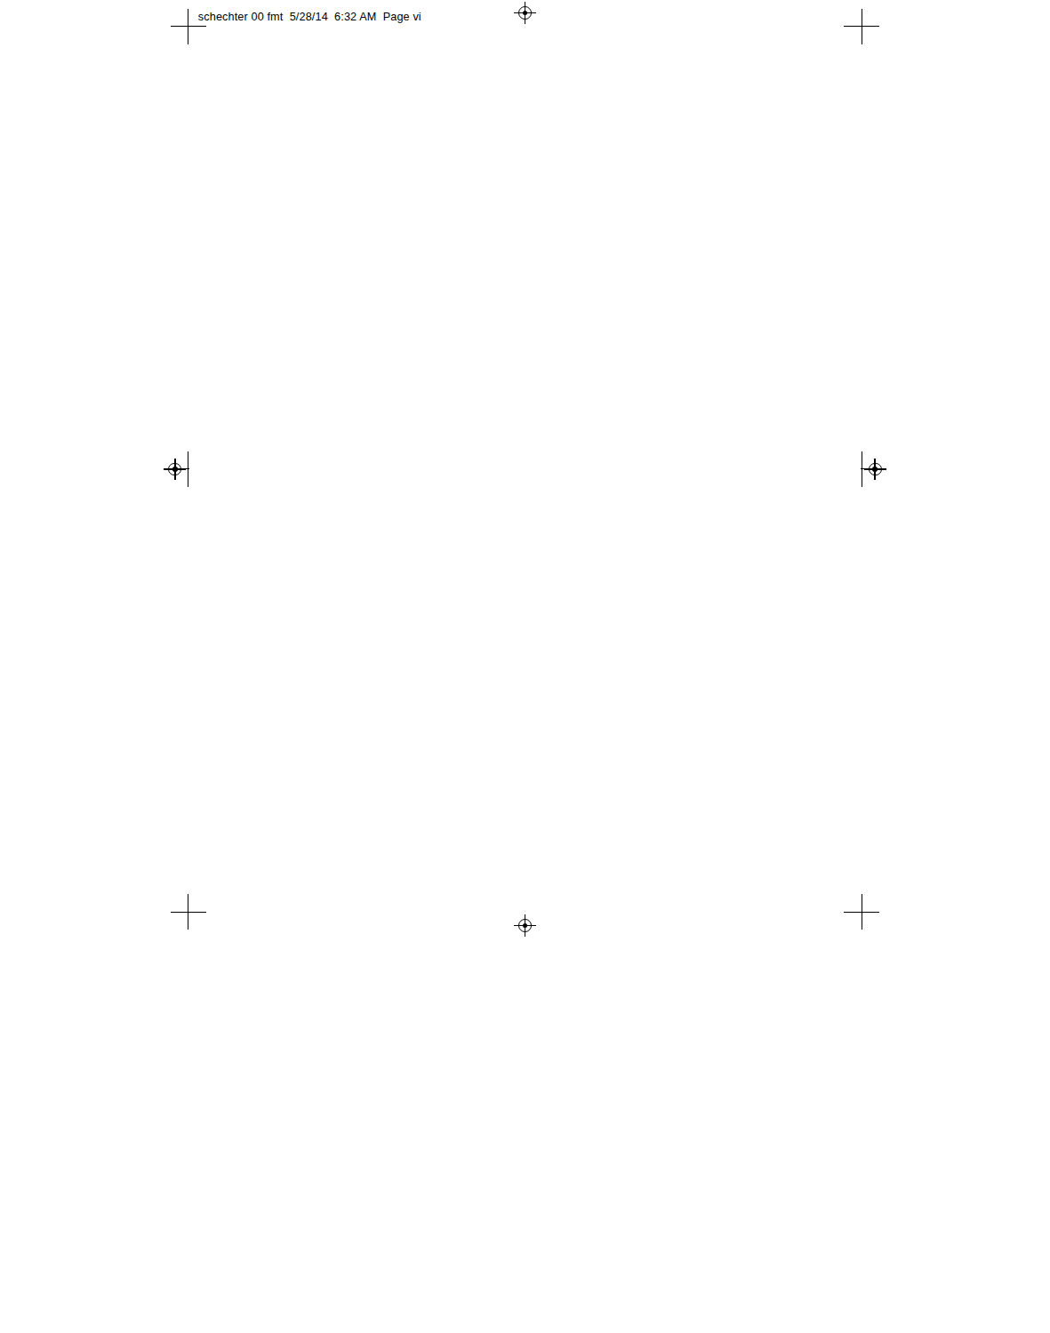schechter 00 fmt 5/28/14 6:32 AM Page vi